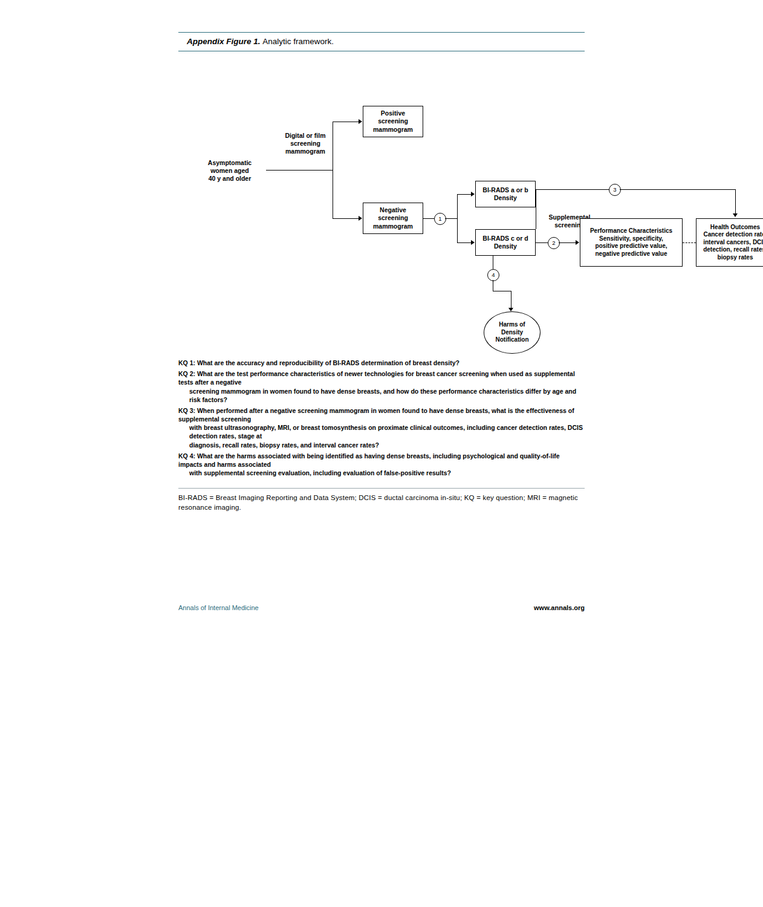Appendix Figure 1. Analytic framework.
Asymptomatic
women aged
40 y and older
Digital or film
screening
mammogram
Positive
screening
mammogram
Negative
screening
mammogram
1
BI-RADS a or b
Density
BI-RADS c or d
Density
Supplemental
screening
2
Performance Characteristics
Sensitivity, specificity,
positive predictive value,
negative predictive value
Health Outcomes
Cancer detection rate,
interval cancers, DCIS
detection, recall rates,
biopsy rates
3
4
Harms of
Density
Notification
KQ 1: What are the accuracy and reproducibility of BI-RADS determination of breast density?
KQ 2: What are the test performance characteristics of newer technologies for breast cancer screening when used as supplemental tests after a negative screening mammogram in women found to have dense breasts, and how do these performance characteristics differ by age and risk factors?
KQ 3: When performed after a negative screening mammogram in women found to have dense breasts, what is the effectiveness of supplemental screening with breast ultrasonography, MRI, or breast tomosynthesis on proximate clinical outcomes, including cancer detection rates, DCIS detection rates, stage at diagnosis, recall rates, biopsy rates, and interval cancer rates?
KQ 4: What are the harms associated with being identified as having dense breasts, including psychological and quality-of-life impacts and harms associated with supplemental screening evaluation, including evaluation of false-positive results?
BI-RADS = Breast Imaging Reporting and Data System; DCIS = ductal carcinoma in-situ; KQ = key question; MRI = magnetic resonance imaging.
Annals of Internal Medicine
www.annals.org